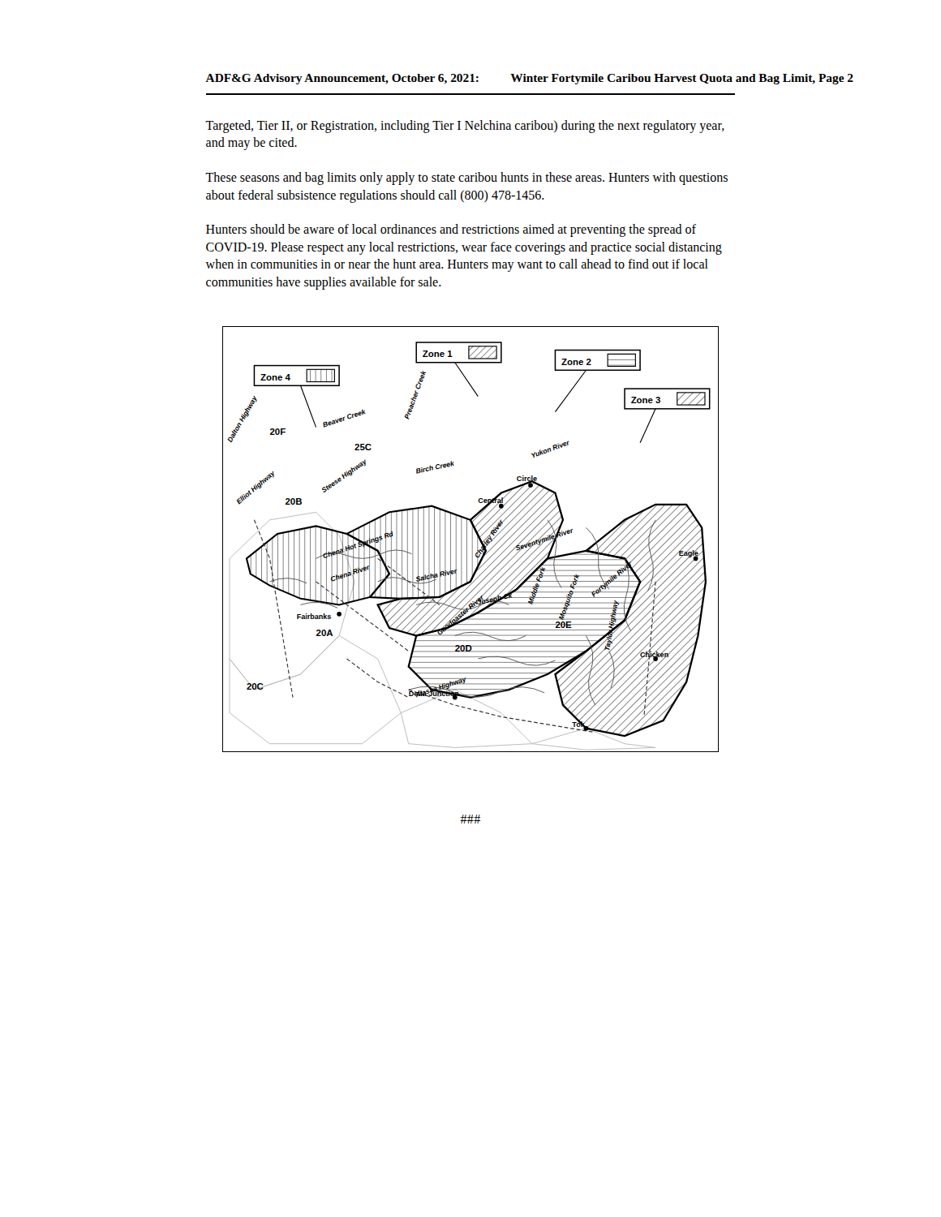ADF&G Advisory Announcement, October 6, 2021: Winter Fortymile Caribou Harvest Quota and Bag Limit, Page 2
Targeted, Tier II, or Registration, including Tier I Nelchina caribou) during the next regulatory year, and may be cited.
These seasons and bag limits only apply to state caribou hunts in these areas. Hunters with questions about federal subsistence regulations should call (800) 478-1456.
Hunters should be aware of local ordinances and restrictions aimed at preventing the spread of COVID-19. Please respect any local restrictions, wear face coverings and practice social distancing when in communities in or near the hunt area. Hunters may want to call ahead to find out if local communities have supplies available for sale.
Zone 1 Zone 2 Zone 3 Zone 4 20F 25C 20B 20A 20C 20D 20E Circle Central Fairbanks Delta Junction Eagle Chicken Tok Dalton Highway Beaver Creek Preacher Creek Elliot Highway Steese Highway Birch Creek Chena Hot Springs Rd Chena River Salcha River Goodpaster River Alaska Highway Charley River Yukon River Seventymile River Joseph Ck Middle Fork Mosquito Fork Fortymile River Taylor Highway
###